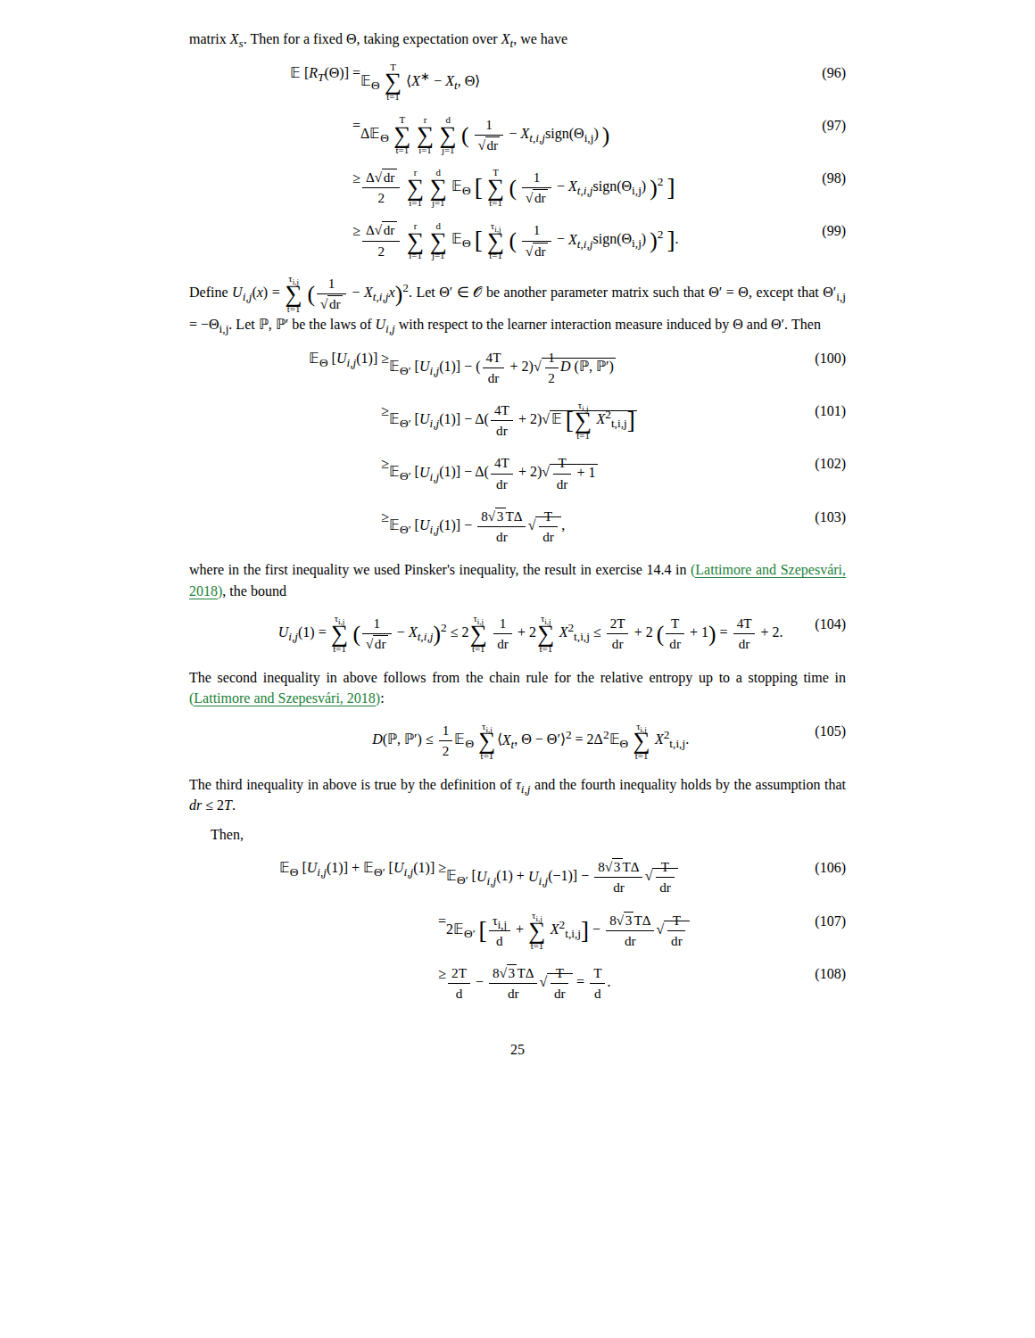matrix Xs. Then for a fixed Θ, taking expectation over Xt, we have
𝔼 [RT(Θ)] =
𝔼Θ T∑t=1 ⟨X∗ − Xt, Θ⟩
(96)
=
Δ𝔼Θ T∑t=1 r∑i=1 d∑j=1 ( 1√dr − Xt,i,jsign(Θi,j) )
(97)
≥
Δ√dr 2 r∑i=1 d∑j=1 𝔼Θ [ T∑t=1 ( 1√dr − Xt,i,jsign(Θi,j) )2 ]
(98)
≥
Δ√dr 2 r∑i=1 d∑j=1 𝔼Θ [ τi,j∑t=1 ( 1√dr − Xt,i,jsign(Θi,j) )2 ].
(99)
Define Ui,j(x) = τi,j∑t=1 (1√dr − Xt,i,jx)2. Let Θ′ ∈ 𝒪 be another parameter matrix such that Θ′ = Θ, except that Θ′i,j = −Θi,j. Let ℙ, ℙ′ be the laws of Ui,j with respect to the learner interaction measure induced by Θ and Θ′. Then
𝔼Θ [Ui,j(1)] ≥
𝔼Θ′ [Ui,j(1)] − (4T dr + 2)√12 D (ℙ, ℙ′)
(100)
≥
𝔼Θ′ [Ui,j(1)] − Δ(4T dr + 2)√𝔼 [τi,j∑t=1 X2t,i,j]
(101)
≥
𝔼Θ′ [Ui,j(1)] − Δ(4T dr + 2)√Tdr + 1
(102)
≥
𝔼Θ′ [Ui,j(1)] − 8√3 TΔ dr√Tdr,
(103)
where in the first inequality we used Pinsker's inequality, the result in exercise 14.4 in (Lattimore and Szepesvári, 2018), the bound
Ui,j(1) = τi,j∑t=1 (1√dr − Xt,i,j)2 ≤ 2τi,j∑t=1 1 dr + 2τi,j∑t=1 X2t,i,j ≤ 2T dr + 2 (Tdr + 1) = 4T dr + 2.
(104)
The second inequality in above follows from the chain rule for the relative entropy up to a stopping time in (Lattimore and Szepesvári, 2018):
D(ℙ, ℙ′) ≤ 12 𝔼Θ τi,j∑t=1⟨Xt, Θ − Θ′⟩2 = 2Δ2𝔼Θ τi,j∑t=1 X2t,i,j.
(105)
The third inequality in above is true by the definition of τi,j and the fourth inequality holds by the assumption that dr ≤ 2T.
Then,
𝔼Θ [Ui,j(1)] + 𝔼Θ′ [Ui,j(1)] ≥
𝔼Θ′ [Ui,j(1) + Ui,j(−1)] − 8√3 TΔ dr√Tdr
(106)
=
2𝔼Θ′ [τi,j d + τi,j∑t=1 X2t,i,j] − 8√3 TΔ dr√Tdr
(107)
≥
2T d − 8√3 TΔ dr√Tdr = Td.
(108)
25